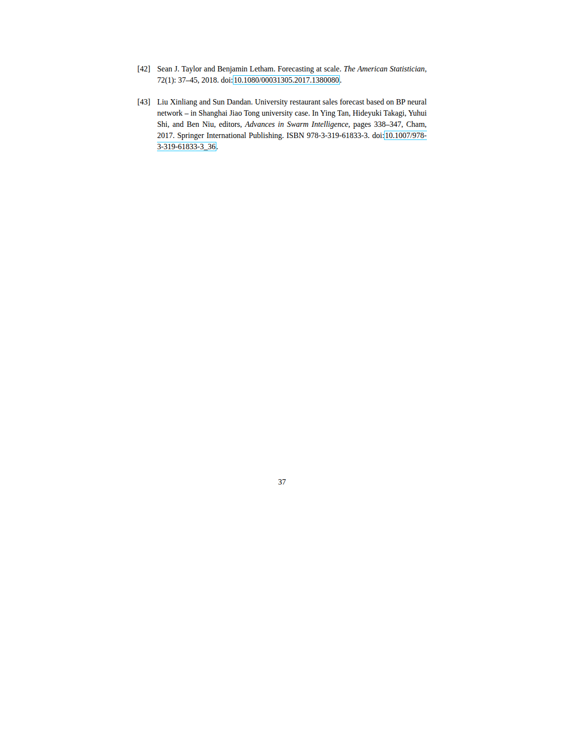[42] Sean J. Taylor and Benjamin Letham. Forecasting at scale. The American Statistician, 72(1): 37–45, 2018. doi:10.1080/00031305.2017.1380080.
[43] Liu Xinliang and Sun Dandan. University restaurant sales forecast based on BP neural network – in Shanghai Jiao Tong university case. In Ying Tan, Hideyuki Takagi, Yuhui Shi, and Ben Niu, editors, Advances in Swarm Intelligence, pages 338–347, Cham, 2017. Springer International Publishing. ISBN 978-3-319-61833-3. doi:10.1007/978-3-319-61833-3_36.
37